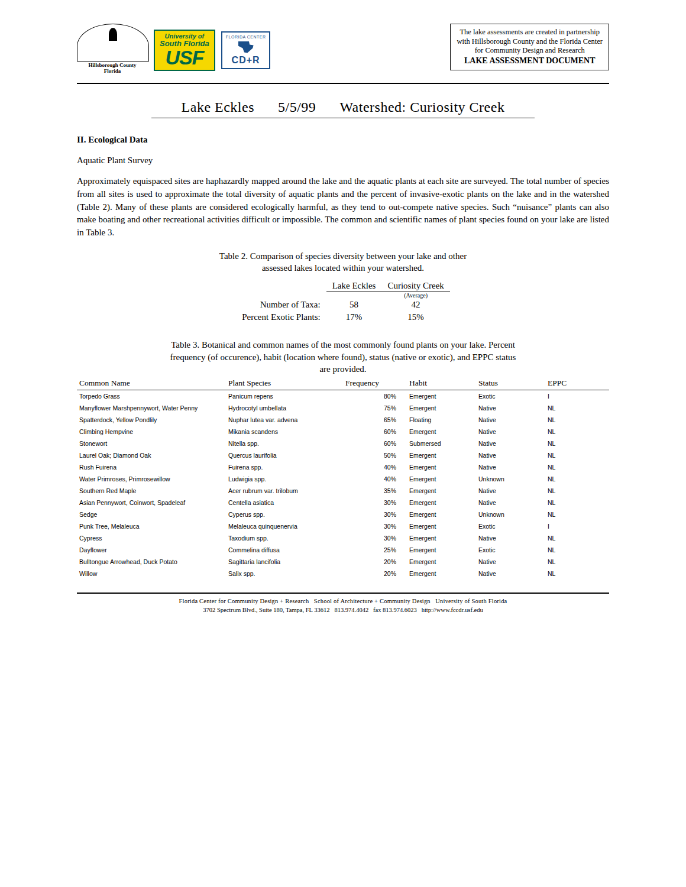Hillsborough County
Florida
University of
South Florida
USF
FLORIDA CENTER
CD+R
The lake assessments are created in partnership
with Hillsborough County and the Florida Center
for Community Design and Research
LAKE ASSESSMENT DOCUMENT
Lake Eckles 5/5/99 Watershed: Curiosity Creek
II. Ecological Data
Aquatic Plant Survey
Approximately equispaced sites are haphazardly mapped around the lake and the aquatic plants at each site are surveyed. The total number of species from all sites is used to approximate the total diversity of aquatic plants and the percent of invasive-exotic plants on the lake and in the watershed (Table 2). Many of these plants are considered ecologically harmful, as they tend to out-compete native species. Such “nuisance” plants can also make boating and other recreational activities difficult or impossible. The common and scientific names of plant species found on your lake are listed in Table 3.
Table 2. Comparison of species diversity between your lake and other
assessed lakes located within your watershed.
| | Lake Eckles | Curiosity Creek |
| | | (Average) |
| Number of Taxa: | 58 | 42 |
| Percent Exotic Plants: | 17% | 15% |
Table 3. Botanical and common names of the most commonly found plants on your lake. Percent
frequency (of occurence), habit (location where found), status (native or exotic), and EPPC status
are provided.
| Common Name | Plant Species | Frequency | Habit | Status | EPPC |
| --- | --- | --- | --- | --- | --- |
| Torpedo Grass | Panicum repens | 80% | Emergent | Exotic | I |
| Manyflower Marshpennywort, Water Penny | Hydrocotyl umbellata | 75% | Emergent | Native | NL |
| Spatterdock, Yellow Pondlily | Nuphar lutea var. advena | 65% | Floating | Native | NL |
| Climbing Hempvine | Mikania scandens | 60% | Emergent | Native | NL |
| Stonewort | Nitella spp. | 60% | Submersed | Native | NL |
| Laurel Oak; Diamond Oak | Quercus laurifolia | 50% | Emergent | Native | NL |
| Rush Fuirena | Fuirena spp. | 40% | Emergent | Native | NL |
| Water Primroses, Primrosewillow | Ludwigia spp. | 40% | Emergent | Unknown | NL |
| Southern Red Maple | Acer rubrum var. trilobum | 35% | Emergent | Native | NL |
| Asian Pennywort, Coinwort, Spadeleaf | Centella asiatica | 30% | Emergent | Native | NL |
| Sedge | Cyperus spp. | 30% | Emergent | Unknown | NL |
| Punk Tree, Melaleuca | Melaleuca quinquenervia | 30% | Emergent | Exotic | I |
| Cypress | Taxodium spp. | 30% | Emergent | Native | NL |
| Dayflower | Commelina diffusa | 25% | Emergent | Exotic | NL |
| Bulltongue Arrowhead, Duck Potato | Sagittaria lancifolia | 20% | Emergent | Native | NL |
| Willow | Salix spp. | 20% | Emergent | Native | NL |
Florida Center for Community Design + Research School of Architecture + Community Design University of South Florida
3702 Spectrum Blvd., Suite 180, Tampa, FL 33612 813.974.4042 fax 813.974.6023 http://www.fccdr.usf.edu